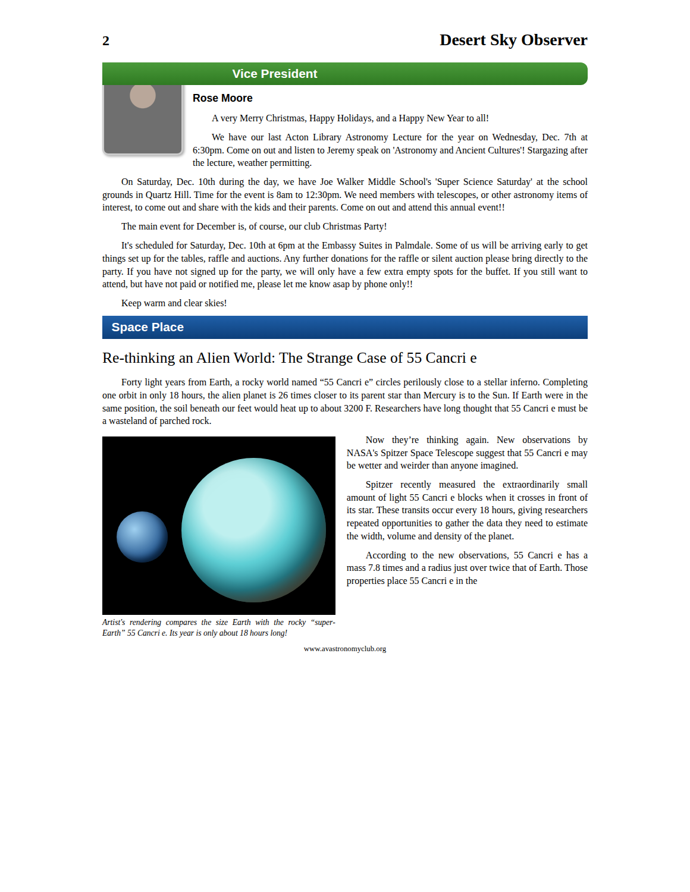2
Desert Sky Observer
Vice President
Rose Moore
A very Merry Christmas, Happy Holidays, and a Happy New Year to all!
We have our last Acton Library Astronomy Lecture for the year on Wednesday, Dec. 7th at 6:30pm. Come on out and listen to Jeremy speak on 'Astronomy and Ancient Cultures'! Stargazing after the lecture, weather permitting.
On Saturday, Dec. 10th during the day, we have Joe Walker Middle School's 'Super Science Saturday' at the school grounds in Quartz Hill. Time for the event is 8am to 12:30pm. We need members with telescopes, or other astronomy items of interest, to come out and share with the kids and their parents. Come on out and attend this annual event!!
The main event for December is, of course, our club Christmas Party!
It's scheduled for Saturday, Dec. 10th at 6pm at the Embassy Suites in Palmdale. Some of us will be arriving early to get things set up for the tables, raffle and auctions. Any further donations for the raffle or silent auction please bring directly to the party. If you have not signed up for the party, we will only have a few extra empty spots for the buffet. If you still want to attend, but have not paid or notified me, please let me know asap by phone only!!
Keep warm and clear skies!
Space Place
Re-thinking an Alien World: The Strange Case of 55 Cancri e
Forty light years from Earth, a rocky world named “55 Cancri e” circles perilously close to a stellar inferno. Completing one orbit in only 18 hours, the alien planet is 26 times closer to its parent star than Mercury is to the Sun. If Earth were in the same position, the soil beneath our feet would heat up to about 3200 F. Researchers have long thought that 55 Cancri e must be a wasteland of parched rock.
Artist's rendering compares the size Earth with the rocky “super-Earth” 55 Cancri e. Its year is only about 18 hours long!
Now they’re thinking again. New observations by NASA's Spitzer Space Telescope suggest that 55 Cancri e may be wetter and weirder than anyone imagined.
Spitzer recently measured the extraordinarily small amount of light 55 Cancri e blocks when it crosses in front of its star. These transits occur every 18 hours, giving researchers repeated opportunities to gather the data they need to estimate the width, volume and density of the planet.
According to the new observations, 55 Cancri e has a mass 7.8 times and a radius just over twice that of Earth. Those properties place 55 Cancri e in the
www.avastronomyclub.org